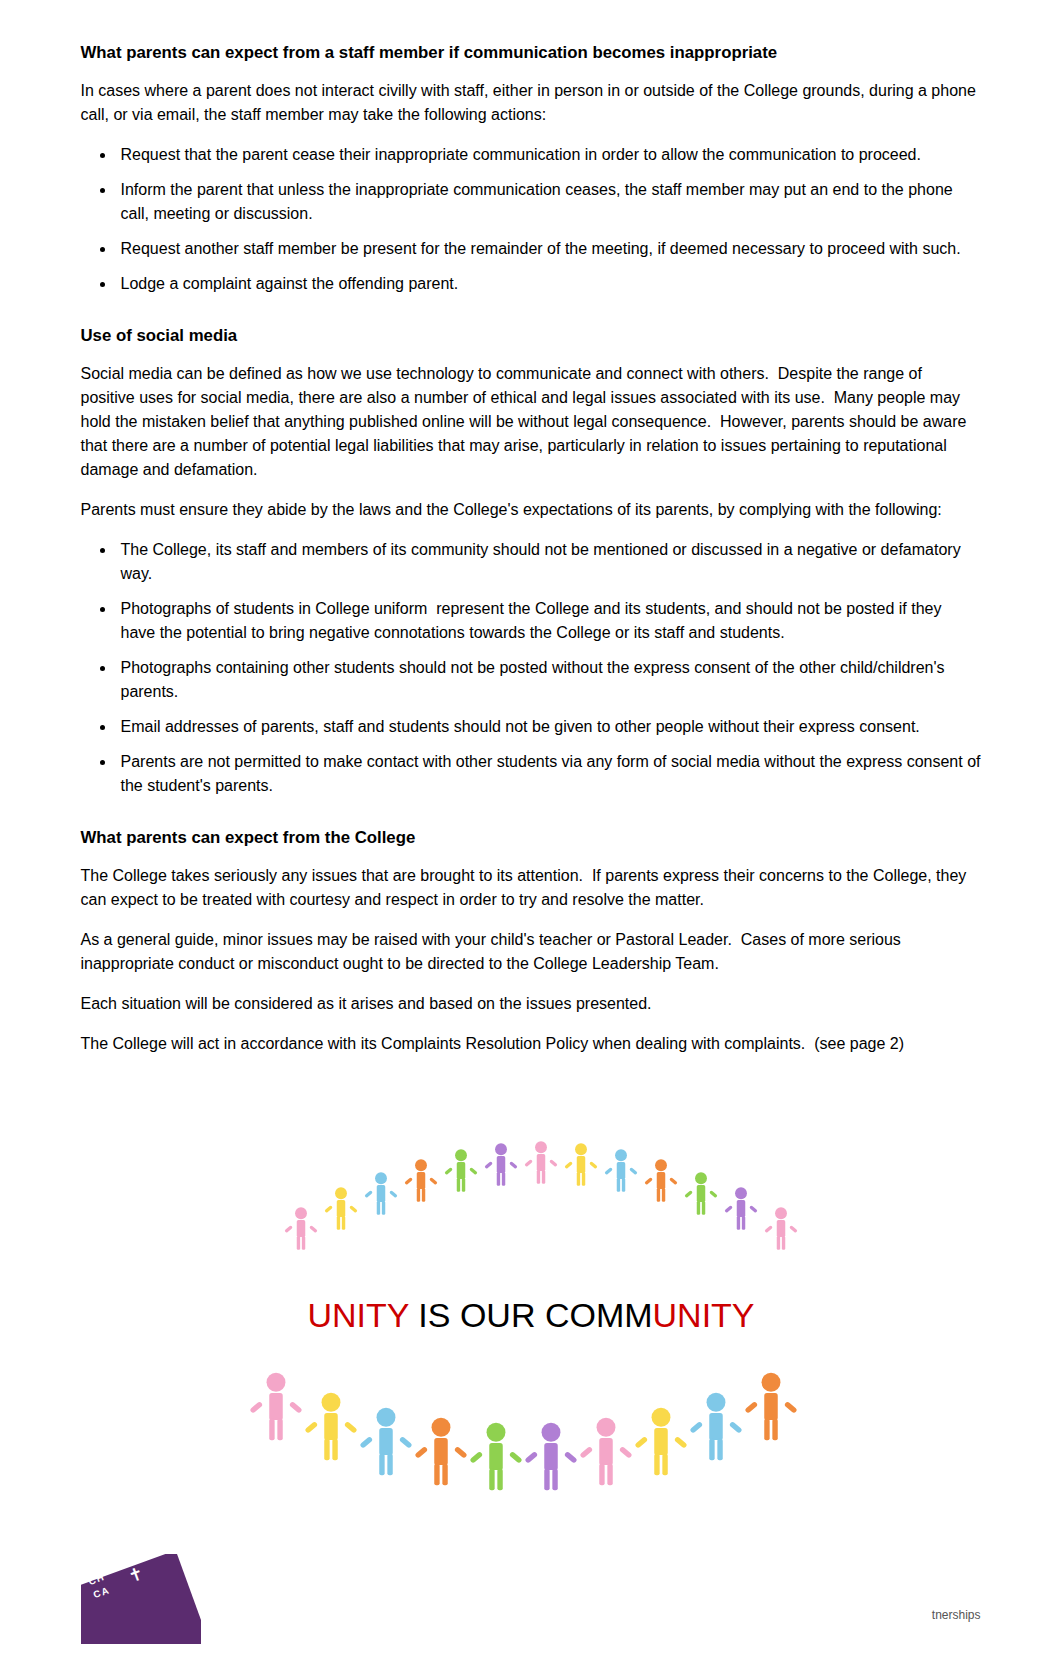What parents can expect from a staff member if communication becomes inappropriate
In cases where a parent does not interact civilly with staff, either in person in or outside of the College grounds, during a phone call, or via email, the staff member may take the following actions:
Request that the parent cease their inappropriate communication in order to allow the communication to proceed.
Inform the parent that unless the inappropriate communication ceases, the staff member may put an end to the phone call, meeting or discussion.
Request another staff member be present for the remainder of the meeting, if deemed necessary to proceed with such.
Lodge a complaint against the offending parent.
Use of social media
Social media can be defined as how we use technology to communicate and connect with others. Despite the range of positive uses for social media, there are also a number of ethical and legal issues associated with its use. Many people may hold the mistaken belief that anything published online will be without legal consequence. However, parents should be aware that there are a number of potential legal liabilities that may arise, particularly in relation to issues pertaining to reputational damage and defamation.
Parents must ensure they abide by the laws and the College's expectations of its parents, by complying with the following:
The College, its staff and members of its community should not be mentioned or discussed in a negative or defamatory way.
Photographs of students in College uniform represent the College and its students, and should not be posted if they have the potential to bring negative connotations towards the College or its staff and students.
Photographs containing other students should not be posted without the express consent of the other child/children's parents.
Email addresses of parents, staff and students should not be given to other people without their express consent.
Parents are not permitted to make contact with other students via any form of social media without the express consent of the student's parents.
What parents can expect from the College
The College takes seriously any issues that are brought to its attention. If parents express their concerns to the College, they can expect to be treated with courtesy and respect in order to try and resolve the matter.
As a general guide, minor issues may be raised with your child's teacher or Pastoral Leader. Cases of more serious inappropriate conduct or misconduct ought to be directed to the College Leadership Team.
Each situation will be considered as it arises and based on the issues presented.
The College will act in accordance with its Complaints Resolution Policy when dealing with complaints. (see page 2)
UNITY IS OUR COMMUNITY
✝
CH
CA
tnerships